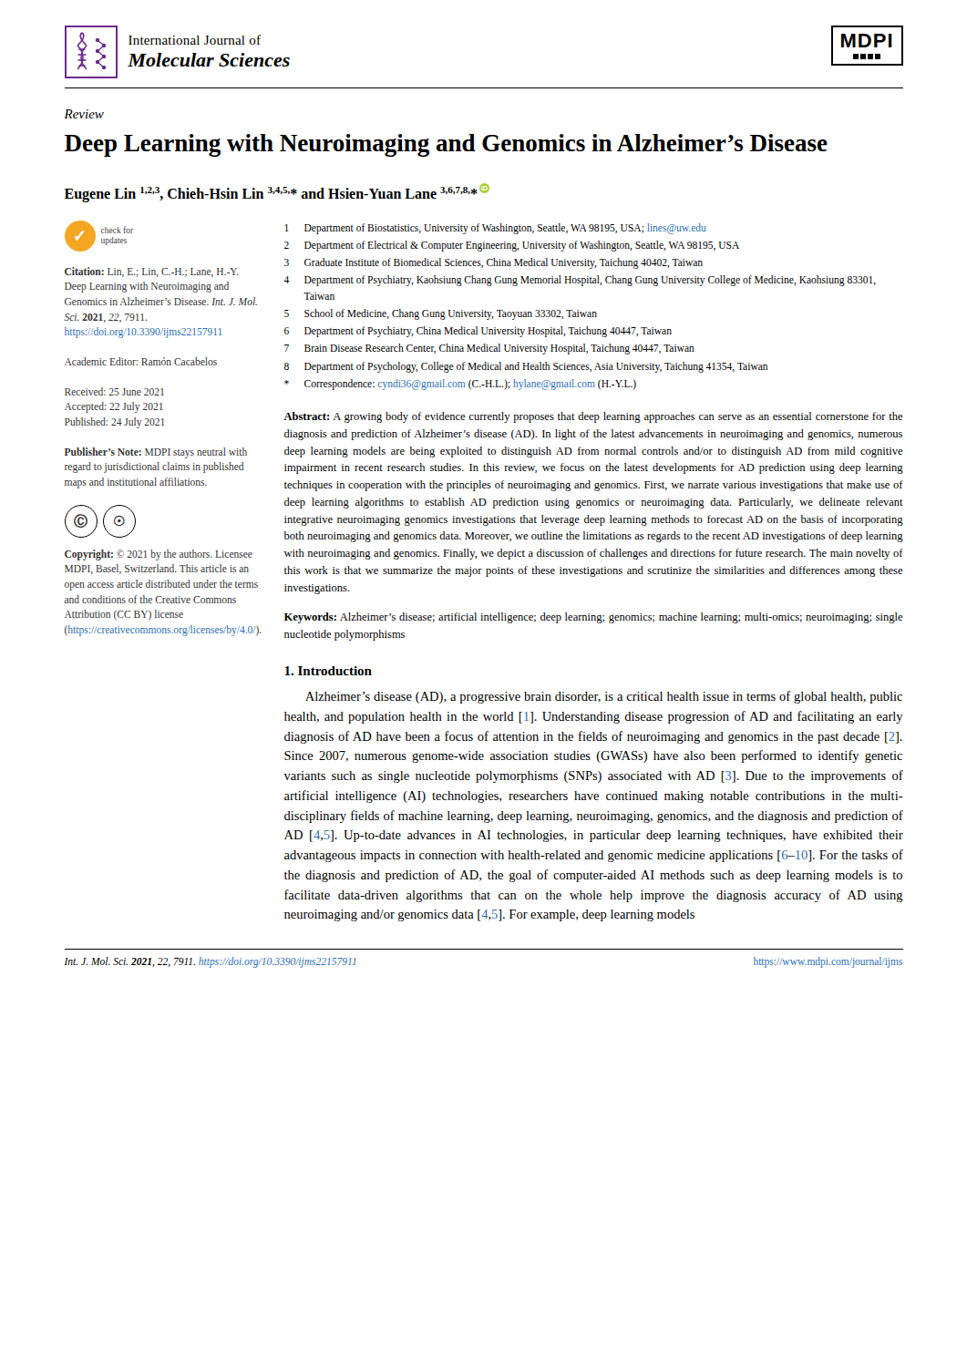International Journal of
Molecular Sciences
MDPI
Review
Deep Learning with Neuroimaging and Genomics in Alzheimer’s Disease
Eugene Lin 1,2,3, Chieh-Hsin Lin 3,4,5,* and Hsien-Yuan Lane 3,6,7,8,* iD
✓
check for
updates
Citation: Lin, E.; Lin, C.-H.; Lane, H.-Y. Deep Learning with Neuroimaging and Genomics in Alzheimer’s Disease. Int. J. Mol. Sci. 2021, 22, 7911. https://doi.org/10.3390/ijms22157911
Academic Editor: Ramón Cacabelos
Received: 25 June 2021
Accepted: 22 July 2021
Published: 24 July 2021
Publisher’s Note: MDPI stays neutral with regard to jurisdictional claims in published maps and institutional affiliations.
Ⓒ
☉
Copyright: © 2021 by the authors. Licensee MDPI, Basel, Switzerland. This article is an open access article distributed under the terms and conditions of the Creative Commons Attribution (CC BY) license (https://creativecommons.org/licenses/by/4.0/).
1 Department of Biostatistics, University of Washington, Seattle, WA 98195, USA; lines@uw.edu
2 Department of Electrical & Computer Engineering, University of Washington, Seattle, WA 98195, USA
3 Graduate Institute of Biomedical Sciences, China Medical University, Taichung 40402, Taiwan
4 Department of Psychiatry, Kaohsiung Chang Gung Memorial Hospital, Chang Gung University College of Medicine, Kaohsiung 83301, Taiwan
5 School of Medicine, Chang Gung University, Taoyuan 33302, Taiwan
6 Department of Psychiatry, China Medical University Hospital, Taichung 40447, Taiwan
7 Brain Disease Research Center, China Medical University Hospital, Taichung 40447, Taiwan
8 Department of Psychology, College of Medical and Health Sciences, Asia University, Taichung 41354, Taiwan
*Correspondence: cyndi36@gmail.com (C.-H.L.); hylane@gmail.com (H.-Y.L.)
Abstract: A growing body of evidence currently proposes that deep learning approaches can serve as an essential cornerstone for the diagnosis and prediction of Alzheimer’s disease (AD). In light of the latest advancements in neuroimaging and genomics, numerous deep learning models are being exploited to distinguish AD from normal controls and/or to distinguish AD from mild cognitive impairment in recent research studies. In this review, we focus on the latest developments for AD prediction using deep learning techniques in cooperation with the principles of neuroimaging and genomics. First, we narrate various investigations that make use of deep learning algorithms to establish AD prediction using genomics or neuroimaging data. Particularly, we delineate relevant integrative neuroimaging genomics investigations that leverage deep learning methods to forecast AD on the basis of incorporating both neuroimaging and genomics data. Moreover, we outline the limitations as regards to the recent AD investigations of deep learning with neuroimaging and genomics. Finally, we depict a discussion of challenges and directions for future research. The main novelty of this work is that we summarize the major points of these investigations and scrutinize the similarities and differences among these investigations.
Keywords: Alzheimer’s disease; artificial intelligence; deep learning; genomics; machine learning; multi-omics; neuroimaging; single nucleotide polymorphisms
1. Introduction
Alzheimer’s disease (AD), a progressive brain disorder, is a critical health issue in terms of global health, public health, and population health in the world [1]. Understanding disease progression of AD and facilitating an early diagnosis of AD have been a focus of attention in the fields of neuroimaging and genomics in the past decade [2]. Since 2007, numerous genome-wide association studies (GWASs) have also been performed to identify genetic variants such as single nucleotide polymorphisms (SNPs) associated with AD [3]. Due to the improvements of artificial intelligence (AI) technologies, researchers have continued making notable contributions in the multi-disciplinary fields of machine learning, deep learning, neuroimaging, genomics, and the diagnosis and prediction of AD [4,5]. Up-to-date advances in AI technologies, in particular deep learning techniques, have exhibited their advantageous impacts in connection with health-related and genomic medicine applications [6–10]. For the tasks of the diagnosis and prediction of AD, the goal of computer-aided AI methods such as deep learning models is to facilitate data-driven algorithms that can on the whole help improve the diagnosis accuracy of AD using neuroimaging and/or genomics data [4,5]. For example, deep learning models
Int. J. Mol. Sci. 2021, 22, 7911. https://doi.org/10.3390/ijms22157911
https://www.mdpi.com/journal/ijms